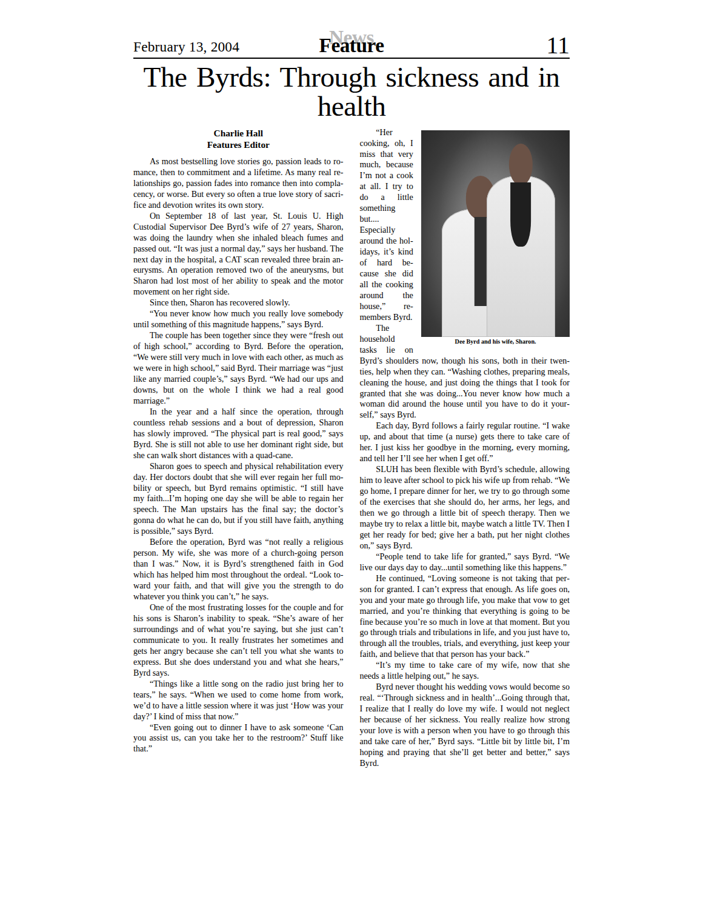February 13, 2004
News
Feature
11
The Byrds: Through sickness and in health
Charlie Hall
Features Editor
As most bestselling love stories go, passion leads to romance, then to commitment and a lifetime. As many real relationships go, passion fades into romance then into complacency, or worse. But every so often a true love story of sacrifice and devotion writes its own story.
On September 18 of last year, St. Louis U. High Custodial Supervisor Dee Byrd’s wife of 27 years, Sharon, was doing the laundry when she inhaled bleach fumes and passed out. “It was just a normal day,” says her husband. The next day in the hospital, a CAT scan revealed three brain aneurysms. An operation removed two of the aneurysms, but Sharon had lost most of her ability to speak and the motor movement on her right side.
Since then, Sharon has recovered slowly.
“You never know how much you really love somebody until something of this magnitude happens,” says Byrd.
The couple has been together since they were “fresh out of high school,” according to Byrd. Before the operation, “We were still very much in love with each other, as much as we were in high school,” said Byrd. Their marriage was “just like any married couple’s,” says Byrd. “We had our ups and downs, but on the whole I think we had a real good marriage.”
In the year and a half since the operation, through countless rehab sessions and a bout of depression, Sharon has slowly improved. “The physical part is real good,” says Byrd. She is still not able to use her dominant right side, but she can walk short distances with a quad-cane.
Sharon goes to speech and physical rehabilitation every day. Her doctors doubt that she will ever regain her full mobility or speech, but Byrd remains optimistic. “I still have my faith...I’m hoping one day she will be able to regain her speech. The Man upstairs has the final say; the doctor’s gonna do what he can do, but if you still have faith, anything is possible,” says Byrd.
Before the operation, Byrd was “not really a religious person. My wife, she was more of a church-going person than I was.” Now, it is Byrd’s strengthened faith in God which has helped him most throughout the ordeal. “Look toward your faith, and that will give you the strength to do whatever you think you can’t,” he says.
One of the most frustrating losses for the couple and for his sons is Sharon’s inability to speak. “She’s aware of her surroundings and of what you’re saying, but she just can’t communicate to you. It really frustrates her sometimes and gets her angry because she can’t tell you what she wants to express. But she does understand you and what she hears,” Byrd says.
Dee Byrd and his wife, Sharon.
“Things like a little song on the radio just bring her to tears,” he says. “When we used to come home from work, we’d to have a little session where it was just ‘How was your day?’ I kind of miss that now.”
“Even going out to dinner I have to ask someone ‘Can you assist us, can you take her to the restroom?’ Stuff like that.”
“Her cooking, oh, I miss that very much, because I’m not a cook at all. I try to do a little something but.... Especially around the holidays, it’s kind of hard because she did all the cooking around the house,” remembers Byrd.
The household tasks lie on Byrd’s shoulders now, though his sons, both in their twenties, help when they can. “Washing clothes, preparing meals, cleaning the house, and just doing the things that I took for granted that she was doing...You never know how much a woman did around the house until you have to do it yourself,” says Byrd.
Each day, Byrd follows a fairly regular routine. “I wake up, and about that time (a nurse) gets there to take care of her. I just kiss her goodbye in the morning, every morning, and tell her I’ll see her when I get off.”
SLUH has been flexible with Byrd’s schedule, allowing him to leave after school to pick his wife up from rehab. “We go home, I prepare dinner for her, we try to go through some of the exercises that she should do, her arms, her legs, and then we go through a little bit of speech therapy. Then we maybe try to relax a little bit, maybe watch a little TV. Then I get her ready for bed; give her a bath, put her night clothes on,” says Byrd.
“People tend to take life for granted,” says Byrd. “We live our days day to day...until something like this happens.”
He continued, “Loving someone is not taking that person for granted. I can’t express that enough. As life goes on, you and your mate go through life, you make that vow to get married, and you’re thinking that everything is going to be fine because you’re so much in love at that moment. But you go through trials and tribulations in life, and you just have to, through all the troubles, trials, and everything, just keep your faith, and believe that that person has your back.”
“It’s my time to take care of my wife, now that she needs a little helping out,” he says.
Byrd never thought his wedding vows would become so real. “‘Through sickness and in health’...Going through that, I realize that I really do love my wife. I would not neglect her because of her sickness. You really realize how strong your love is with a person when you have to go through this and take care of her,” Byrd says. “Little bit by little bit, I’m hoping and praying that she’ll get better and better,” says Byrd.